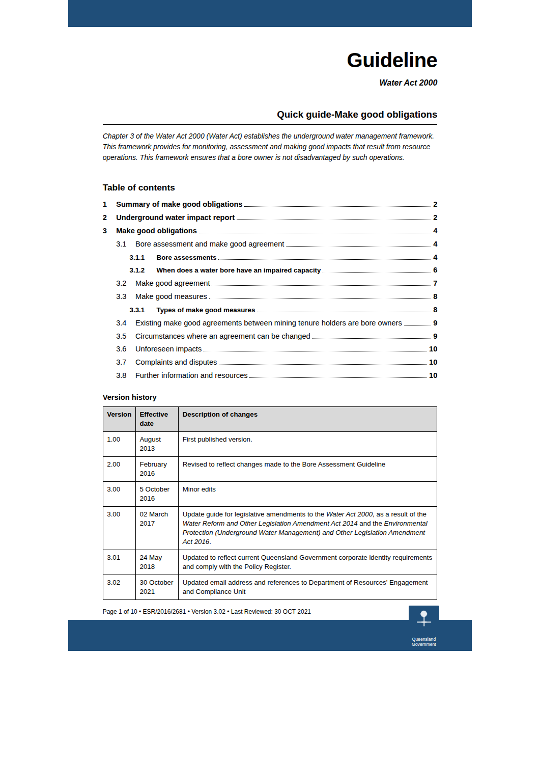Guideline
Water Act 2000
Quick guide-Make good obligations
Chapter 3 of the Water Act 2000 (Water Act) establishes the underground water management framework. This framework provides for monitoring, assessment and making good impacts that result from resource operations. This framework ensures that a bore owner is not disadvantaged by such operations.
Table of contents
1 Summary of make good obligations 2
2 Underground water impact report 2
3 Make good obligations 4
3.1 Bore assessment and make good agreement 4
3.1.1 Bore assessments 4
3.1.2 When does a water bore have an impaired capacity 6
3.2 Make good agreement 7
3.3 Make good measures 8
3.3.1 Types of make good measures 8
3.4 Existing make good agreements between mining tenure holders are bore owners 9
3.5 Circumstances where an agreement can be changed 9
3.6 Unforeseen impacts 10
3.7 Complaints and disputes 10
3.8 Further information and resources 10
Version history
| Version | Effective date | Description of changes |
| --- | --- | --- |
| 1.00 | August 2013 | First published version. |
| 2.00 | February 2016 | Revised to reflect changes made to the Bore Assessment Guideline |
| 3.00 | 5 October 2016 | Minor edits |
| 3.00 | 02 March 2017 | Update guide for legislative amendments to the Water Act 2000 , as a result of the Water Reform and Other Legislation Amendment Act 2014 and the Environmental Protection (Underground Water Management) and Other Legislation Amendment Act 2016 . |
| 3.01 | 24 May 2018 | Updated to reflect current Queensland Government corporate identity requirements and comply with the Policy Register. |
| 3.02 | 30 October 2021 | Updated email address and references to Department of Resources' Engagement and Compliance Unit |
Page 1 of 10 • ESR/2016/2681 • Version 3.02 • Last Reviewed: 30 OCT 2021
Queensland
Government